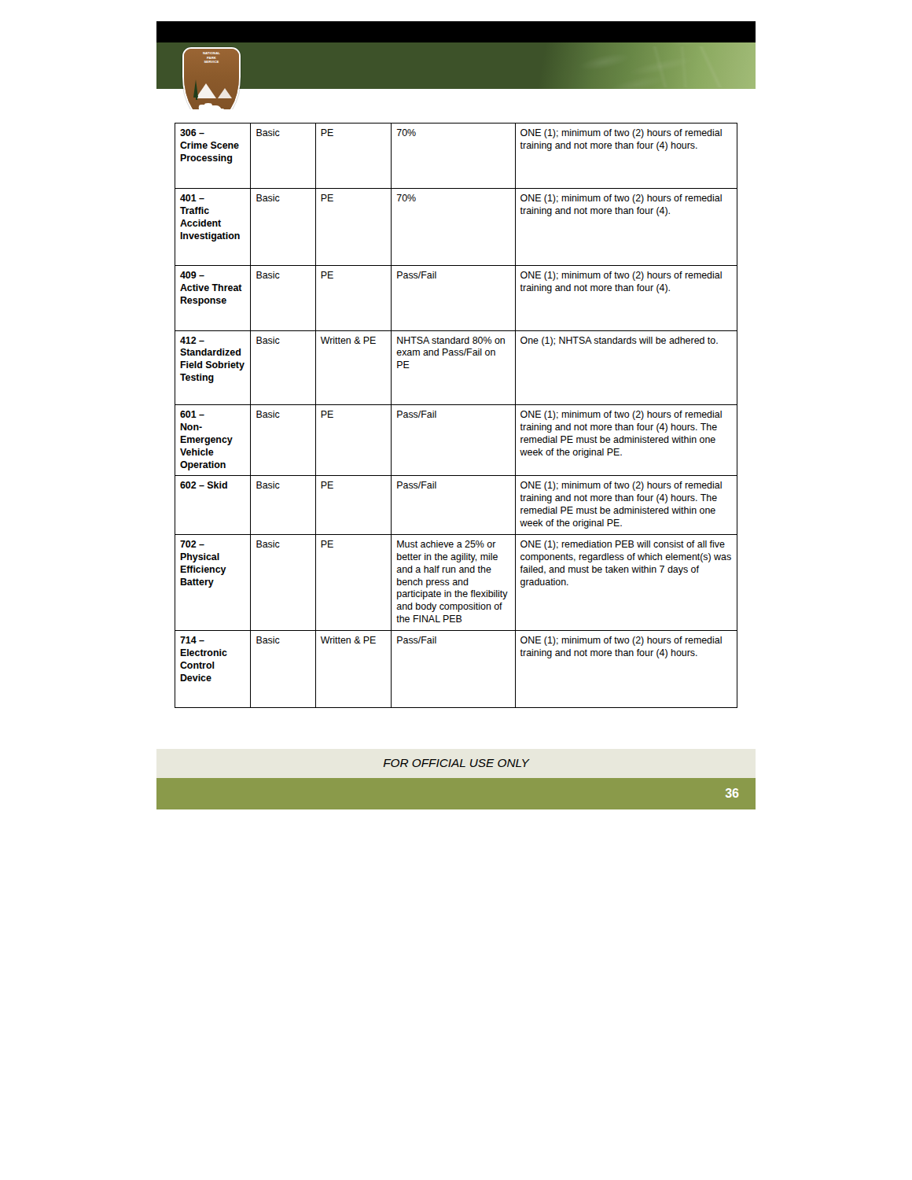NATIONAL
PARK
SERVICE
| 306 – Crime Scene Processing | Basic | PE | 70% | ONE (1); minimum of two (2) hours of remedial training and not more than four (4) hours. |
| 401 – Traffic Accident Investigation | Basic | PE | 70% | ONE (1); minimum of two (2) hours of remedial training and not more than four (4). |
| 409 – Active Threat Response | Basic | PE | Pass/Fail | ONE (1); minimum of two (2) hours of remedial training and not more than four (4). |
| 412 – Standardized Field Sobriety Testing | Basic | Written & PE | NHTSA standard 80% on exam and Pass/Fail on PE | One (1); NHTSA standards will be adhered to. |
| 601 – Non-Emergency Vehicle Operation | Basic | PE | Pass/Fail | ONE (1); minimum of two (2) hours of remedial training and not more than four (4) hours. The remedial PE must be administered within one week of the original PE. |
| 602 – Skid | Basic | PE | Pass/Fail | ONE (1); minimum of two (2) hours of remedial training and not more than four (4) hours. The remedial PE must be administered within one week of the original PE. |
| 702 – Physical Efficiency Battery | Basic | PE | Must achieve a 25% or better in the agility, mile and a half run and the bench press and participate in the flexibility and body composition of the FINAL PEB | ONE (1); remediation PEB will consist of all five components, regardless of which element(s) was failed, and must be taken within 7 days of graduation. |
| 714 – Electronic Control Device | Basic | Written & PE | Pass/Fail | ONE (1); minimum of two (2) hours of remedial training and not more than four (4) hours. |
FOR OFFICIAL USE ONLY
36